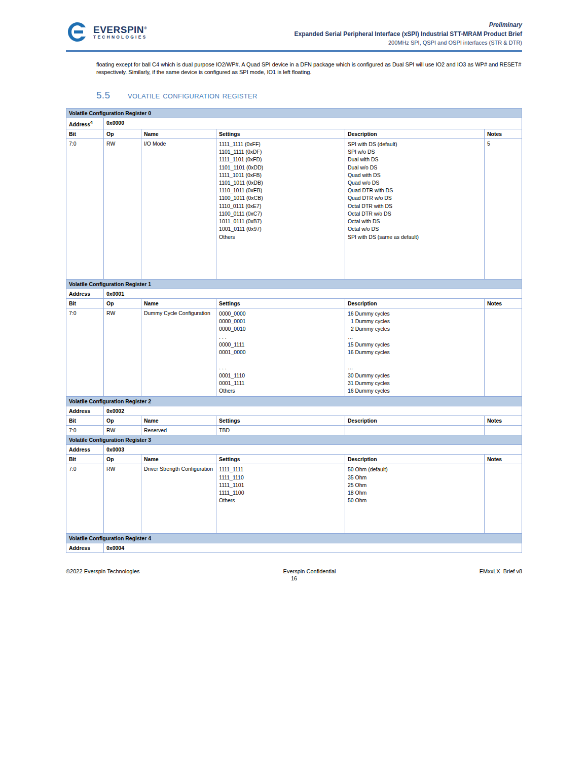EVERSPIN®
TECHNOLOGIES
Preliminary
Expanded Serial Peripheral Interface (xSPI) Industrial STT-MRAM Product Brief
200MHz SPI, QSPI and OSPI interfaces (STR & DTR)
floating except for ball C4 which is dual purpose IO2/WP#. A Quad SPI device in a DFN package which is configured as Dual SPI will use IO2 and IO3 as WP# and RESET# respectively. Similarly, if the same device is configured as SPI mode, IO1 is left floating.
5.5 Volatile configuration register
| Volatile Configuration Register 0 |
| Address 4 | 0x0000 |
| Bit | Op | Name | Settings | Description | Notes |
| 7:0 | RW | I/O Mode | 1111_1111 (0xFF) 1101_1111 (0xDF) 1111_1101 (0xFD) 1101_1101 (0xDD) 1111_1011 (0xFB) 1101_1011 (0xDB) 1110_1011 (0xEB) 1100_1011 (0xCB) 1110_0111 (0xE7) 1100_0111 (0xC7) 1011_0111 (0xB7) 1001_0111 (0x97) Others | SPI with DS (default) SPI w/o DS Dual with DS Dual w/o DS Quad with DS Quad w/o DS Quad DTR with DS Quad DTR w/o DS Octal DTR with DS Octal DTR w/o DS Octal with DS Octal w/o DS SPI with DS (same as default) | 5 |
| Volatile Configuration Register 1 |
| Address | 0x0001 |
| Bit | Op | Name | Settings | Description | Notes |
| 7:0 | RW | Dummy Cycle Configuration | 0000_0000 0000_0001 0000_0010 . . . 0000_1111 0001_0000 . . . 0001_1110 0001_1111 Others | 16 Dummy cycles 1 Dummy cycles 2 Dummy cycles … 15 Dummy cycles 16 Dummy cycles … 30 Dummy cycles 31 Dummy cycles 16 Dummy cycles | |
| Volatile Configuration Register 2 |
| Address | 0x0002 |
| Bit | Op | Name | Settings | Description | Notes |
| 7:0 | RW | Reserved | TBD | | |
| Volatile Configuration Register 3 |
| Address | 0x0003 |
| Bit | Op | Name | Settings | Description | Notes |
| 7:0 | RW | Driver Strength Configuration | 1111_1111 1111_1110 1111_1101 1111_1100 Others | 50 Ohm (default) 35 Ohm 25 Ohm 18 Ohm 50 Ohm | |
| Volatile Configuration Register 4 |
| Address | 0x0004 |
©2022 Everspin Technologies
Everspin Confidential
EMxxLX Brief v8
16